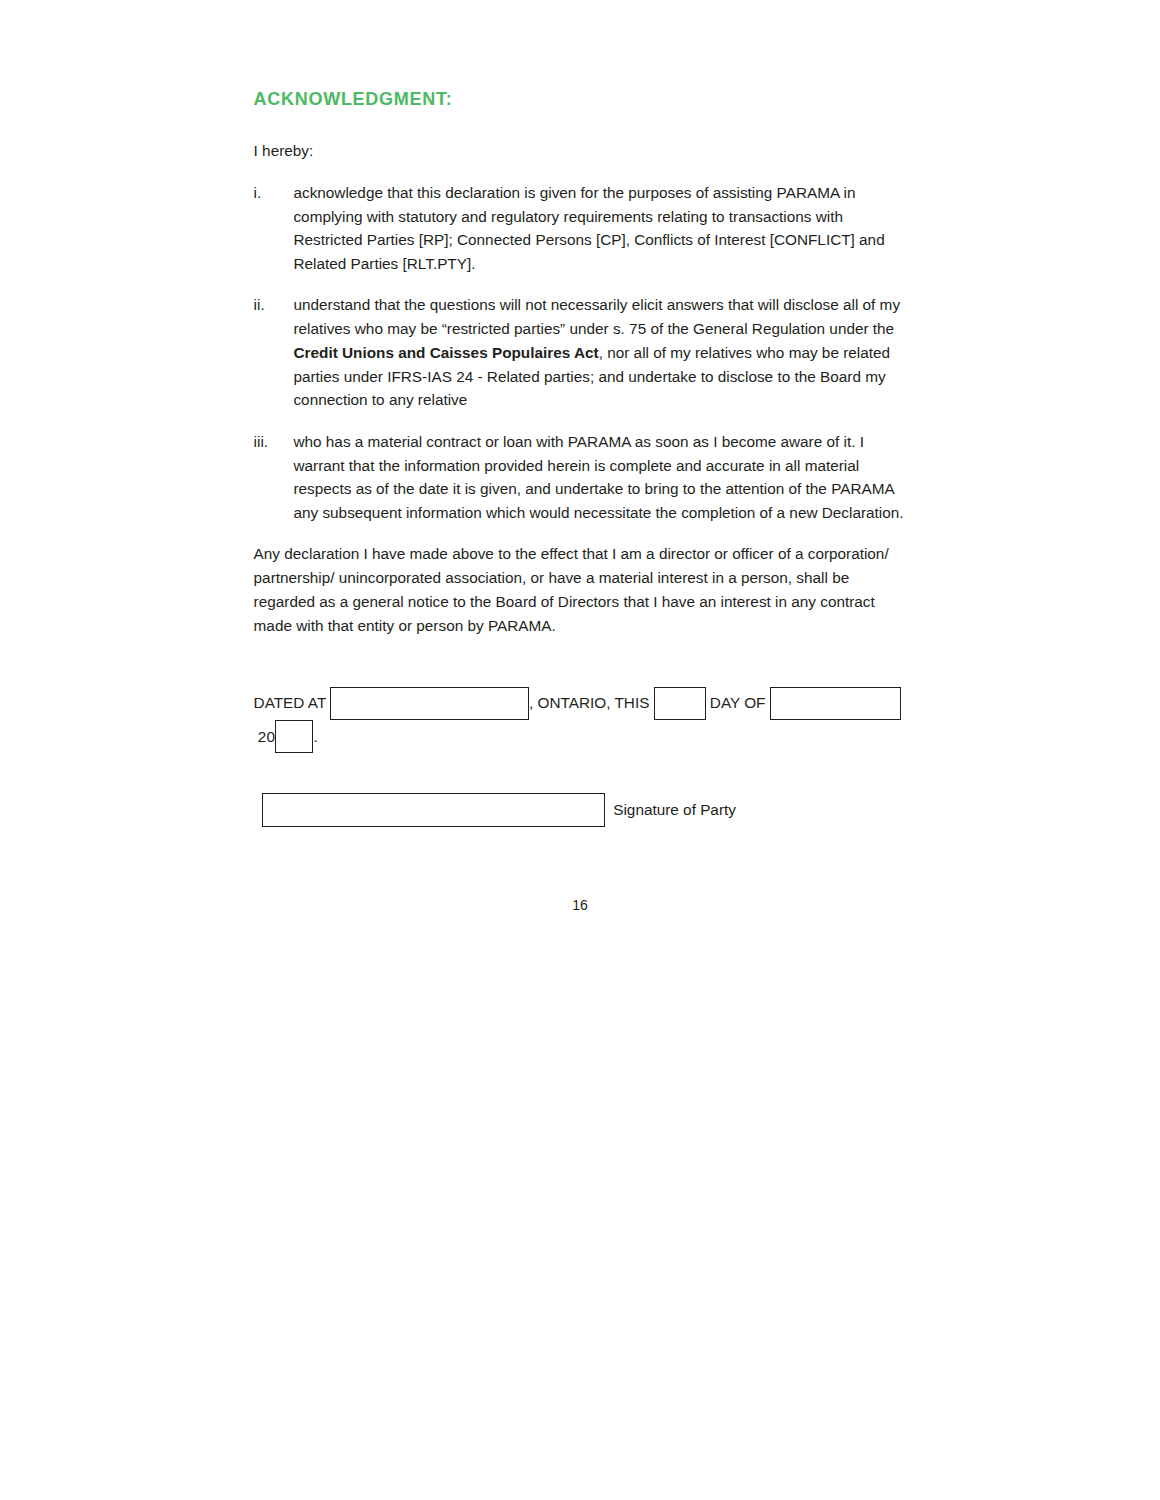ACKNOWLEDGMENT:
I hereby:
acknowledge that this declaration is given for the purposes of assisting PARAMA in complying with statutory and regulatory requirements relating to transactions with Restricted Parties [RP]; Connected Persons [CP], Conflicts of Interest [CONFLICT] and Related Parties [RLT.PTY].
understand that the questions will not necessarily elicit answers that will disclose all of my relatives who may be “restricted parties” under s. 75 of the General Regulation under the Credit Unions and Caisses Populaires Act, nor all of my relatives who may be related parties under IFRS-IAS 24 - Related parties; and undertake to disclose to the Board my connection to any relative
who has a material contract or loan with PARAMA as soon as I become aware of it. I warrant that the information provided herein is complete and accurate in all material respects as of the date it is given, and undertake to bring to the attention of the PARAMA any subsequent information which would necessitate the completion of a new Declaration.
Any declaration I have made above to the effect that I am a director or officer of a corporation/ partnership/ unincorporated association, or have a material interest in a person, shall be regarded as a general notice to the Board of Directors that I have an interest in any contract made with that entity or person by PARAMA.
DATED AT , ONTARIO, THIS DAY OF 20 .
Signature of Party
16